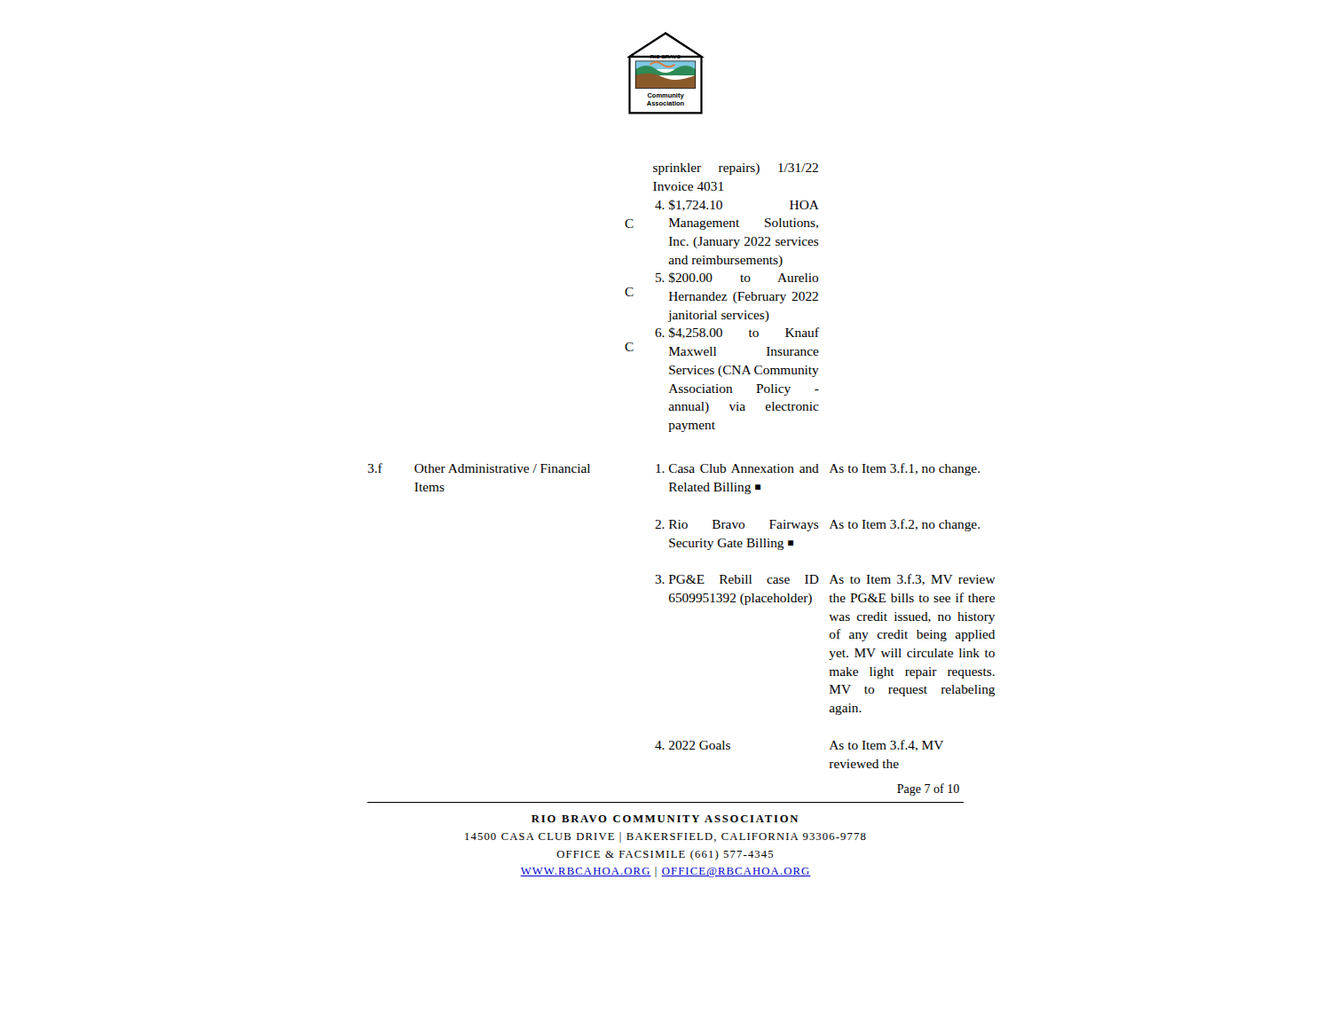RIO BRAVO Community Association
| | | | sprinkler repairs) 1/31/22 Invoice 4031 | |
| | | C | $1,724.10 HOA Management Solutions, Inc. (January 2022 services and reimbursements) | |
| | | C | $200.00 to Aurelio Hernandez (February 2022 janitorial services) | |
| | | C | $4,258.00 to Knauf Maxwell Insurance Services (CNA Community Association Policy - annual) via electronic payment | |
| 3.f | Other Administrative / Financial Items | | Casa Club Annexation and Related Billing ■ | As to Item 3.f.1, no change. |
| | | | Rio Bravo Fairways Security Gate Billing ■ | As to Item 3.f.2, no change. |
| | | | PG&E Rebill case ID 6509951392 (placeholder) | As to Item 3.f.3, MV review the PG&E bills to see if there was credit issued, no history of any credit being applied yet. MV will circulate link to make light repair requests. MV to request relabeling again. |
| | | | 2022 Goals | As to Item 3.f.4, MV reviewed the |
Page 7 of 10
RIO BRAVO COMMUNITY ASSOCIATION
14500 CASA CLUB DRIVE | BAKERSFIELD, CALIFORNIA 93306-9778
OFFICE & FACSIMILE (661) 577-4345
WWW.RBCAHOA.ORG | OFFICE@RBCAHOA.ORG